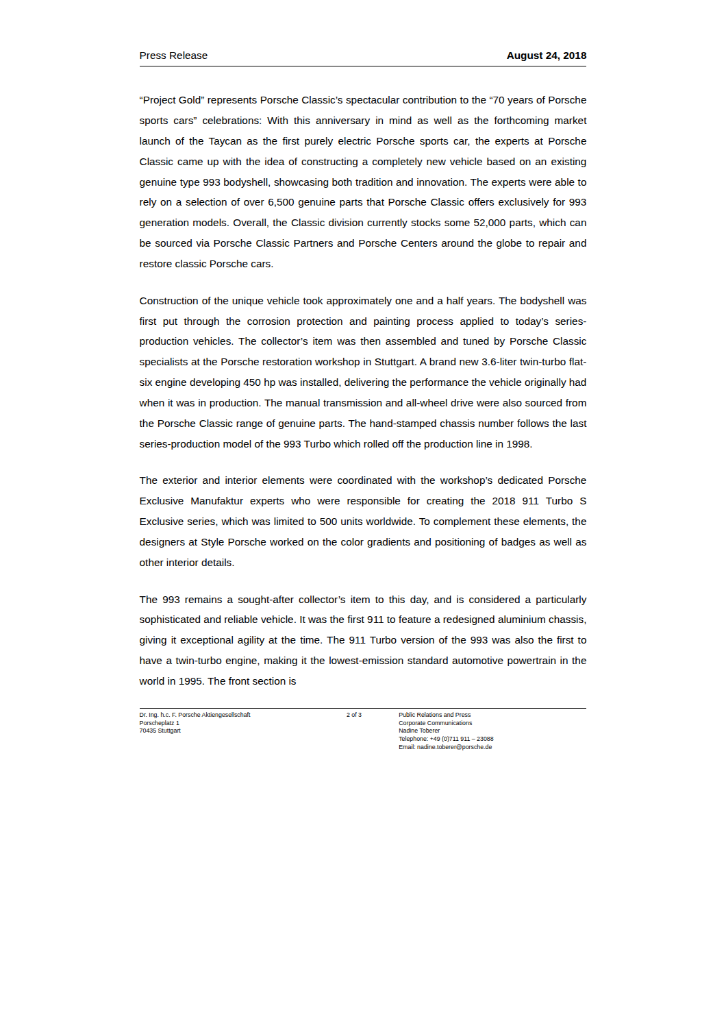Press Release
August 24, 2018
“Project Gold” represents Porsche Classic’s spectacular contribution to the “70 years of Porsche sports cars” celebrations: With this anniversary in mind as well as the forthcoming market launch of the Taycan as the first purely electric Porsche sports car, the experts at Porsche Classic came up with the idea of constructing a completely new vehicle based on an existing genuine type 993 bodyshell, showcasing both tradition and innovation. The experts were able to rely on a selection of over 6,500 genuine parts that Porsche Classic offers exclusively for 993 generation models. Overall, the Classic division currently stocks some 52,000 parts, which can be sourced via Porsche Classic Partners and Porsche Centers around the globe to repair and restore classic Porsche cars.
Construction of the unique vehicle took approximately one and a half years. The bodyshell was first put through the corrosion protection and painting process applied to today’s series-production vehicles. The collector’s item was then assembled and tuned by Porsche Classic specialists at the Porsche restoration workshop in Stuttgart. A brand new 3.6-liter twin-turbo flat-six engine developing 450 hp was installed, delivering the performance the vehicle originally had when it was in production. The manual transmission and all-wheel drive were also sourced from the Porsche Classic range of genuine parts. The hand-stamped chassis number follows the last series-production model of the 993 Turbo which rolled off the production line in 1998.
The exterior and interior elements were coordinated with the workshop’s dedicated Porsche Exclusive Manufaktur experts who were responsible for creating the 2018 911 Turbo S Exclusive series, which was limited to 500 units worldwide. To complement these elements, the designers at Style Porsche worked on the color gradients and positioning of badges as well as other interior details.
The 993 remains a sought-after collector’s item to this day, and is considered a particularly sophisticated and reliable vehicle. It was the first 911 to feature a redesigned aluminium chassis, giving it exceptional agility at the time. The 911 Turbo version of the 993 was also the first to have a twin-turbo engine, making it the lowest-emission standard automotive powertrain in the world in 1995. The front section is
Dr. Ing. h.c. F. Porsche Aktiengesellschaft
Porscheplatz 1
70435 Stuttgart
2 of 3
Public Relations and Press
Corporate Communications
Nadine Toberer
Telephone: +49 (0)711 911 – 23088
Email: nadine.toberer@porsche.de